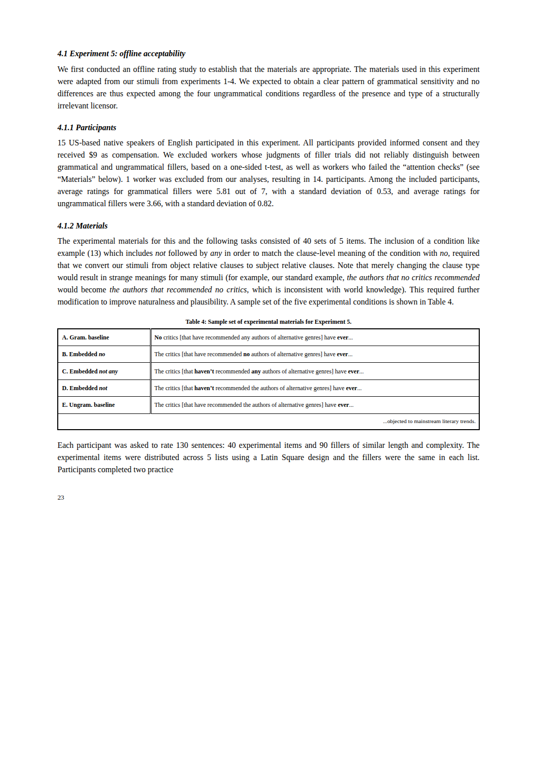4.1 Experiment 5: offline acceptability
We first conducted an offline rating study to establish that the materials are appropriate. The materials used in this experiment were adapted from our stimuli from experiments 1-4. We expected to obtain a clear pattern of grammatical sensitivity and no differences are thus expected among the four ungrammatical conditions regardless of the presence and type of a structurally irrelevant licensor.
4.1.1 Participants
15 US-based native speakers of English participated in this experiment. All participants provided informed consent and they received $9 as compensation. We excluded workers whose judgments of filler trials did not reliably distinguish between grammatical and ungrammatical fillers, based on a one-sided t-test, as well as workers who failed the “attention checks” (see “Materials” below). 1 worker was excluded from our analyses, resulting in 14. participants. Among the included participants, average ratings for grammatical fillers were 5.81 out of 7, with a standard deviation of 0.53, and average ratings for ungrammatical fillers were 3.66, with a standard deviation of 0.82.
4.1.2 Materials
The experimental materials for this and the following tasks consisted of 40 sets of 5 items. The inclusion of a condition like example (13) which includes not followed by any in order to match the clause-level meaning of the condition with no, required that we convert our stimuli from object relative clauses to subject relative clauses. Note that merely changing the clause type would result in strange meanings for many stimuli (for example, our standard example, the authors that no critics recommended would become the authors that recommended no critics, which is inconsistent with world knowledge). This required further modification to improve naturalness and plausibility. A sample set of the five experimental conditions is shown in Table 4.
Table 4: Sample set of experimental materials for Experiment 5.
| A. Gram. baseline | No critics [that have recommended any authors of alternative genres] have ever ... |
| B. Embedded no | The critics [that have recommended no authors of alternative genres] have ever ... |
| C. Embedded not any | The critics [that haven’t recommended any authors of alternative genres] have ever ... |
| D. Embedded not | The critics [that haven’t recommended the authors of alternative genres] have ever ... |
| E. Ungram. baseline | The critics [that have recommended the authors of alternative genres] have ever ... |
| ...objected to mainstream literary trends. |
Each participant was asked to rate 130 sentences: 40 experimental items and 90 fillers of similar length and complexity. The experimental items were distributed across 5 lists using a Latin Square design and the fillers were the same in each list. Participants completed two practice
23